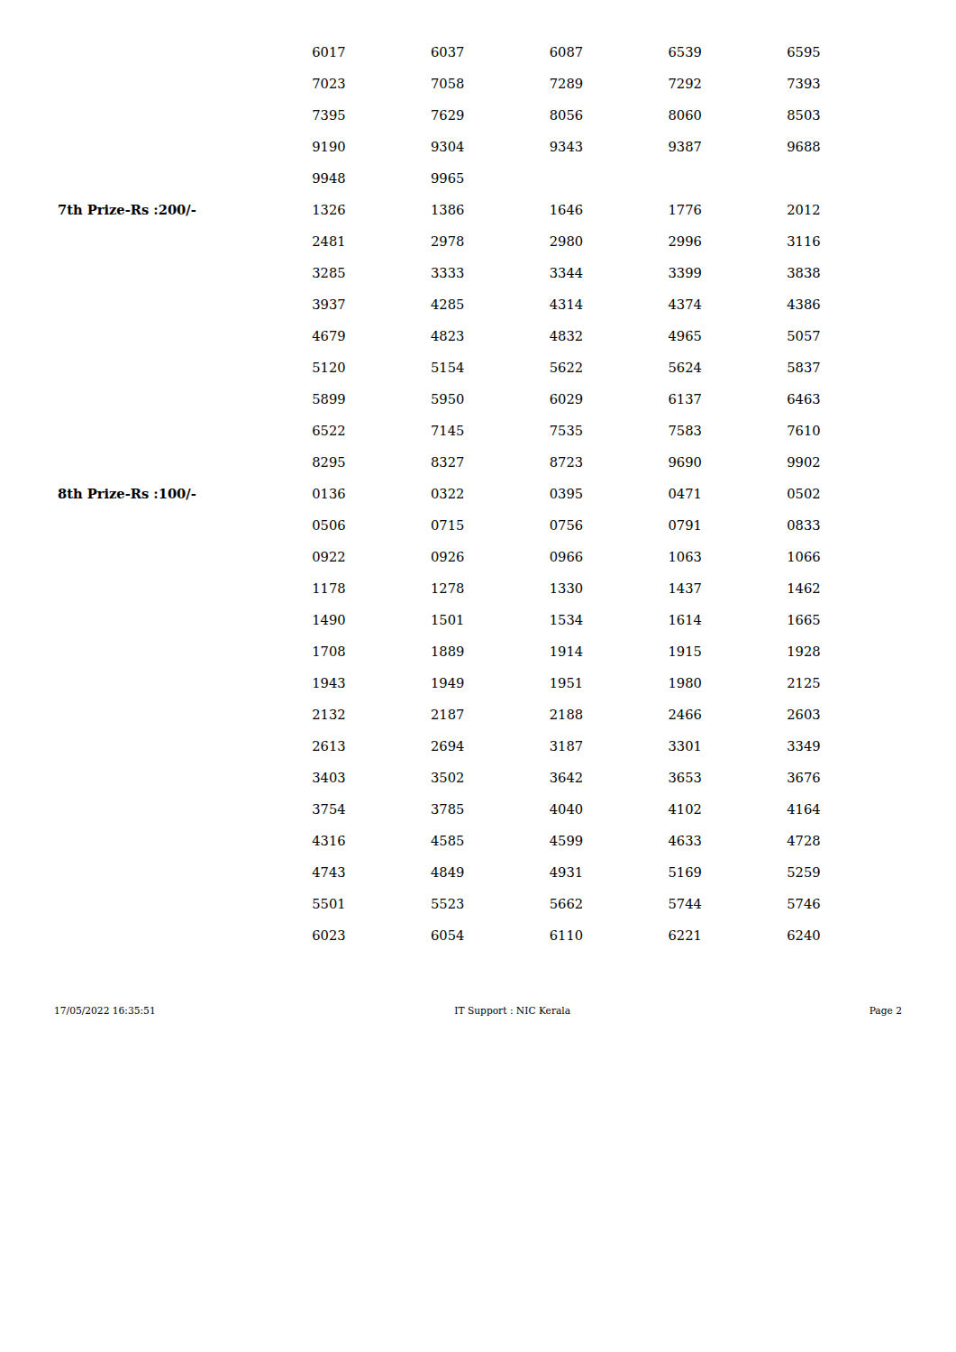| | 6017 | 6037 | 6087 | 6539 | 6595 |
| | 7023 | 7058 | 7289 | 7292 | 7393 |
| | 7395 | 7629 | 8056 | 8060 | 8503 |
| | 9190 | 9304 | 9343 | 9387 | 9688 |
| | 9948 | 9965 | | | |
| 7th Prize-Rs :200/- | 1326 | 1386 | 1646 | 1776 | 2012 |
| | 2481 | 2978 | 2980 | 2996 | 3116 |
| | 3285 | 3333 | 3344 | 3399 | 3838 |
| | 3937 | 4285 | 4314 | 4374 | 4386 |
| | 4679 | 4823 | 4832 | 4965 | 5057 |
| | 5120 | 5154 | 5622 | 5624 | 5837 |
| | 5899 | 5950 | 6029 | 6137 | 6463 |
| | 6522 | 7145 | 7535 | 7583 | 7610 |
| | 8295 | 8327 | 8723 | 9690 | 9902 |
| 8th Prize-Rs :100/- | 0136 | 0322 | 0395 | 0471 | 0502 |
| | 0506 | 0715 | 0756 | 0791 | 0833 |
| | 0922 | 0926 | 0966 | 1063 | 1066 |
| | 1178 | 1278 | 1330 | 1437 | 1462 |
| | 1490 | 1501 | 1534 | 1614 | 1665 |
| | 1708 | 1889 | 1914 | 1915 | 1928 |
| | 1943 | 1949 | 1951 | 1980 | 2125 |
| | 2132 | 2187 | 2188 | 2466 | 2603 |
| | 2613 | 2694 | 3187 | 3301 | 3349 |
| | 3403 | 3502 | 3642 | 3653 | 3676 |
| | 3754 | 3785 | 4040 | 4102 | 4164 |
| | 4316 | 4585 | 4599 | 4633 | 4728 |
| | 4743 | 4849 | 4931 | 5169 | 5259 |
| | 5501 | 5523 | 5662 | 5744 | 5746 |
| | 6023 | 6054 | 6110 | 6221 | 6240 |
17/05/2022 16:35:51 IT Support : NIC Kerala Page 2